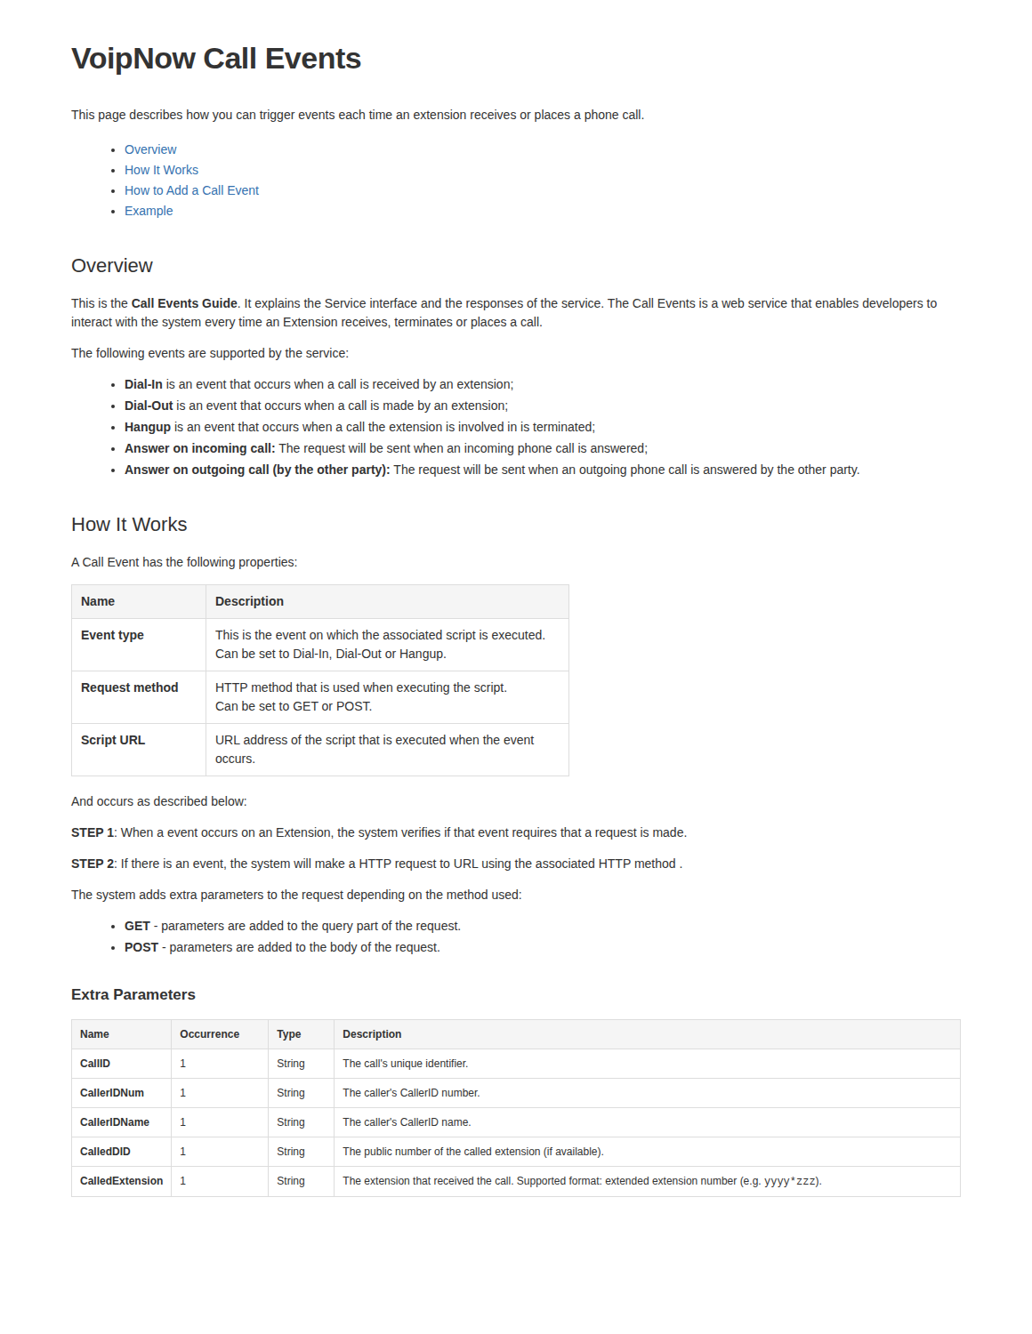VoipNow Call Events
This page describes how you can trigger events each time an extension receives or places a phone call.
Overview
How It Works
How to Add a Call Event
Example
Overview
This is the Call Events Guide. It explains the Service interface and the responses of the service. The Call Events is a web service that enables developers to interact with the system every time an Extension receives, terminates or places a call.
The following events are supported by the service:
Dial-In is an event that occurs when a call is received by an extension;
Dial-Out is an event that occurs when a call is made by an extension;
Hangup is an event that occurs when a call the extension is involved in is terminated;
Answer on incoming call: The request will be sent when an incoming phone call is answered;
Answer on outgoing call (by the other party): The request will be sent when an outgoing phone call is answered by the other party.
How It Works
A Call Event has the following properties:
| Name | Description |
| --- | --- |
| Event type | This is the event on which the associated script is executed. Can be set to Dial-In, Dial-Out or Hangup. |
| Request method | HTTP method that is used when executing the script. Can be set to GET or POST. |
| Script URL | URL address of the script that is executed when the event occurs. |
And occurs as described below:
STEP 1: When a event occurs on an Extension, the system verifies if that event requires that a request is made.
STEP 2: If there is an event, the system will make a HTTP request to URL using the associated HTTP method .
The system adds extra parameters to the request depending on the method used:
GET - parameters are added to the query part of the request.
POST - parameters are added to the body of the request.
Extra Parameters
| Name | Occurrence | Type | Description |
| --- | --- | --- | --- |
| CallID | 1 | String | The call's unique identifier. |
| CallerIDNum | 1 | String | The caller's CallerID number. |
| CallerIDName | 1 | String | The caller's CallerID name. |
| CalledDID | 1 | String | The public number of the called extension (if available). |
| CalledExtension | 1 | String | The extension that received the call. Supported format: extended extension number (e.g. yyyy*zzz ). |